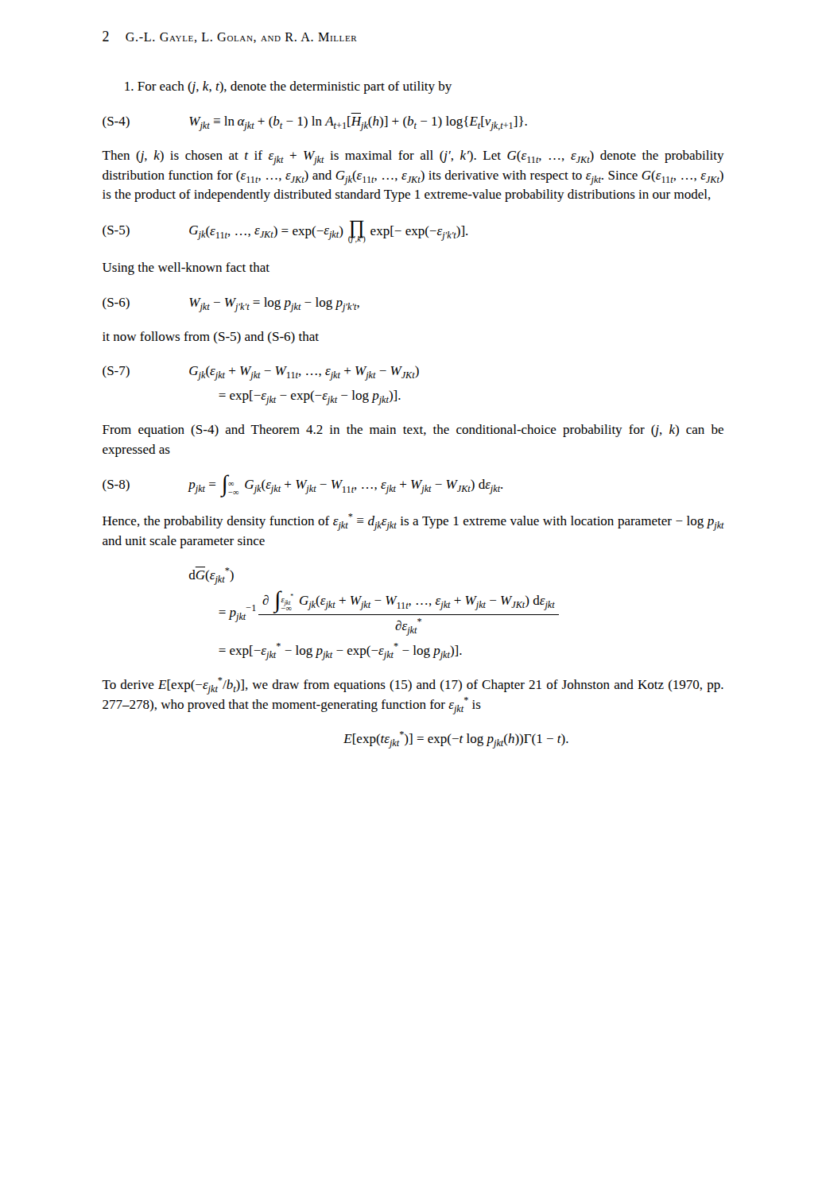2 G.-L. Gayle, L. Golan, and R. A. Miller
1. For each (j, k, t), denote the deterministic part of utility by
(S-4) Wjkt ≡ ln αjkt + (bt − 1) ln At+1[Hjk(h)] + (bt − 1) log{Et[vjk,t+1]}.
Then (j, k) is chosen at t if εjkt + Wjkt is maximal for all (j′, k′). Let G(ε11t, …, εJKt) denote the probability distribution function for (ε11t, …, εJKt) and Gjk(ε11t, …, εJKt) its derivative with respect to εjkt. Since G(ε11t, …, εJKt) is the product of independently distributed standard Type 1 extreme-value probability distributions in our model,
(S-5) Gjk(ε11t, …, εJKt) = exp(−εjkt) ∏(j′,k′) exp[− exp(−εj′k′t)].
Using the well-known fact that
(S-6) Wjkt − Wj′k′t = log pjkt − log pj′k′t,
it now follows from (S-5) and (S-6) that
(S-7) Gjk(εjkt + Wjkt − W11t, …, εjkt + Wjkt − WJKt) = exp[−εjkt − exp(−εjkt − log pjkt)].
From equation (S-4) and Theorem 4.2 in the main text, the conditional-choice probability for (j, k) can be expressed as
(S-8) pjkt = ∫∞−∞ Gjk(εjkt + Wjkt − W11t, …, εjkt + Wjkt − WJKt) dεjkt.
Hence, the probability density function of εjkt* ≡ djk εjkt is a Type 1 extreme value with location parameter − log pjkt and unit scale parameter since
dG(εjkt*) = pjkt−1∂ ∫εjkt*−∞ Gjk(εjkt + Wjkt − W11t, …, εjkt + Wjkt − WJKt) dεjkt∂εjkt* = exp[−εjkt* − log pjkt − exp(−εjkt* − log pjkt)].
To derive E[exp(−εjkt*/bt)], we draw from equations (15) and (17) of Chapter 21 of Johnston and Kotz (1970, pp. 277–278), who proved that the moment-generating function for εjkt* is
E[exp(tεjkt*)] = exp(−t log pjkt(h))Γ(1 − t).